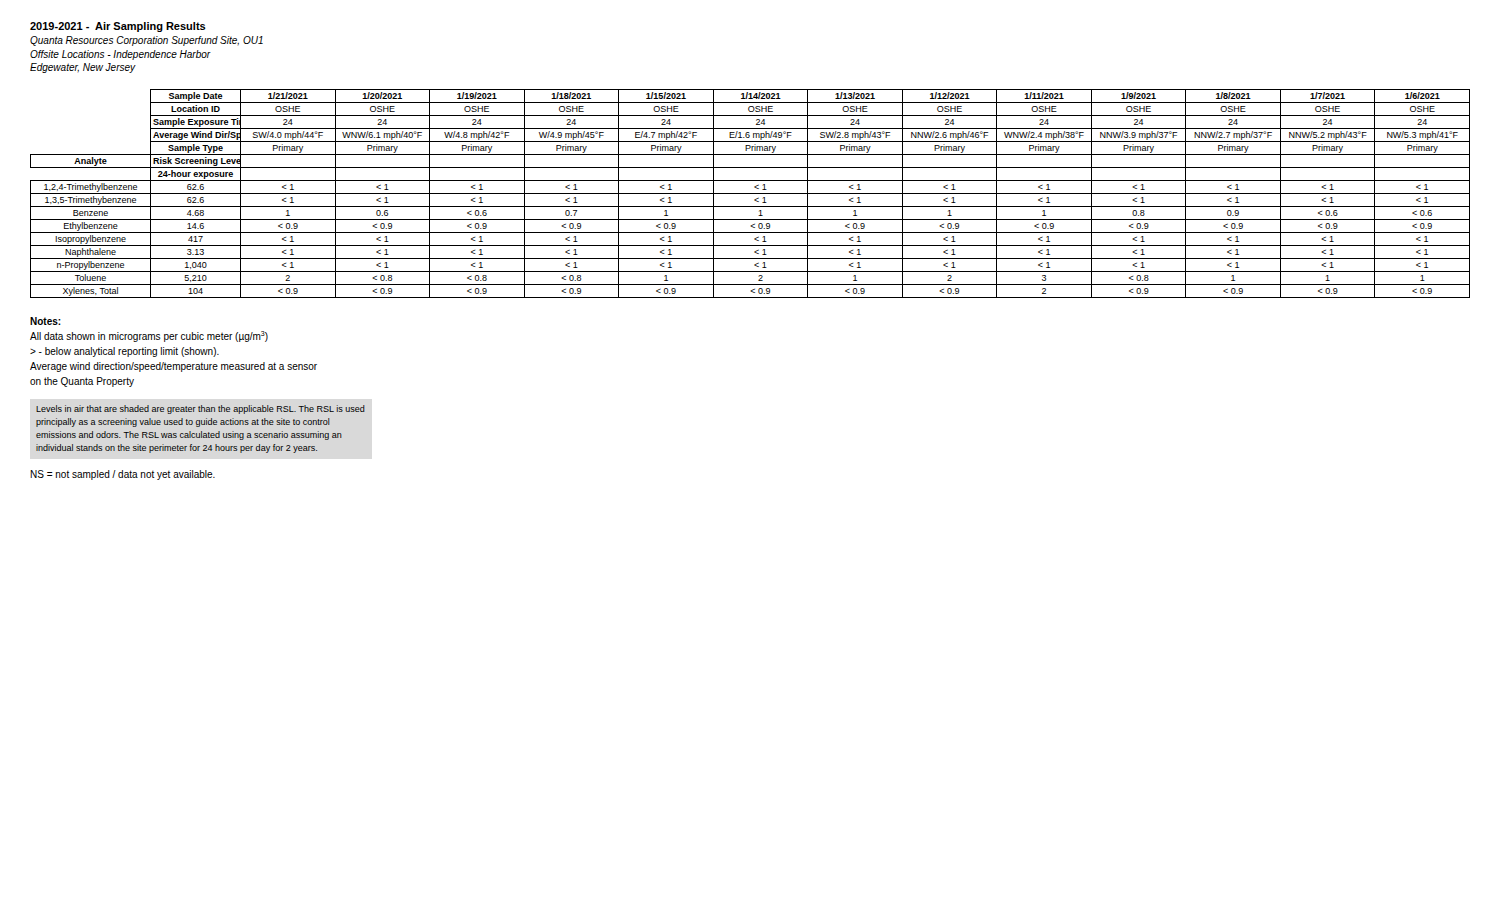2019-2021 - Air Sampling Results
Quanta Resources Corporation Superfund Site, OU1
Offsite Locations - Independence Harbor
Edgewater, New Jersey
| | Sample Date | 1/21/2021 | 1/20/2021 | 1/19/2021 | 1/18/2021 | 1/15/2021 | 1/14/2021 | 1/13/2021 | 1/12/2021 | 1/11/2021 | 1/9/2021 | 1/8/2021 | 1/7/2021 | 1/6/2021 |
| | Location ID | OSHE | OSHE | OSHE | OSHE | OSHE | OSHE | OSHE | OSHE | OSHE | OSHE | OSHE | OSHE | OSHE |
| | Sample Exposure Time | 24 | 24 | 24 | 24 | 24 | 24 | 24 | 24 | 24 | 24 | 24 | 24 | 24 |
| | Average Wind Dir/Speed/Temp | SW/4.0 mph/44°F | WNW/6.1 mph/40°F | W/4.8 mph/42°F | W/4.9 mph/45°F | E/4.7 mph/42°F | E/1.6 mph/49°F | SW/2.8 mph/43°F | NNW/2.6 mph/46°F | WNW/2.4 mph/38°F | NNW/3.9 mph/37°F | NNW/2.7 mph/37°F | NNW/5.2 mph/43°F | NW/5.3 mph/41°F |
| | Sample Type | Primary | Primary | Primary | Primary | Primary | Primary | Primary | Primary | Primary | Primary | Primary | Primary | Primary |
| Analyte | Risk Screening Level | | | | | | | | | | | | | |
| | 24-hour exposure | | | | | | | | | | | | | |
| 1,2,4-Trimethylbenzene | 62.6 | < 1 | < 1 | < 1 | < 1 | < 1 | < 1 | < 1 | < 1 | < 1 | < 1 | < 1 | < 1 | < 1 |
| 1,3,5-Trimethybenzene | 62.6 | < 1 | < 1 | < 1 | < 1 | < 1 | < 1 | < 1 | < 1 | < 1 | < 1 | < 1 | < 1 | < 1 |
| Benzene | 4.68 | 1 | 0.6 | < 0.6 | 0.7 | 1 | 1 | 1 | 1 | 1 | 0.8 | 0.9 | < 0.6 | < 0.6 |
| Ethylbenzene | 14.6 | < 0.9 | < 0.9 | < 0.9 | < 0.9 | < 0.9 | < 0.9 | < 0.9 | < 0.9 | < 0.9 | < 0.9 | < 0.9 | < 0.9 | < 0.9 |
| Isopropylbenzene | 417 | < 1 | < 1 | < 1 | < 1 | < 1 | < 1 | < 1 | < 1 | < 1 | < 1 | < 1 | < 1 | < 1 |
| Naphthalene | 3.13 | < 1 | < 1 | < 1 | < 1 | < 1 | < 1 | < 1 | < 1 | < 1 | < 1 | < 1 | < 1 | < 1 |
| n-Propylbenzene | 1,040 | < 1 | < 1 | < 1 | < 1 | < 1 | < 1 | < 1 | < 1 | < 1 | < 1 | < 1 | < 1 | < 1 |
| Toluene | 5,210 | 2 | < 0.8 | < 0.8 | < 0.8 | 1 | 2 | 1 | 2 | 3 | < 0.8 | 1 | 1 | 1 |
| Xylenes, Total | 104 | < 0.9 | < 0.9 | < 0.9 | < 0.9 | < 0.9 | < 0.9 | < 0.9 | < 0.9 | 2 | < 0.9 | < 0.9 | < 0.9 | < 0.9 |
Notes:
All data shown in micrograms per cubic meter (µg/m3)
> - below analytical reporting limit (shown).
Average wind direction/speed/temperature measured at a sensor
on the Quanta Property
Levels in air that are shaded are greater than the applicable RSL. The RSL is used principally as a screening value used to guide actions at the site to control emissions and odors. The RSL was calculated using a scenario assuming an individual stands on the site perimeter for 24 hours per day for 2 years.
NS = not sampled / data not yet available.